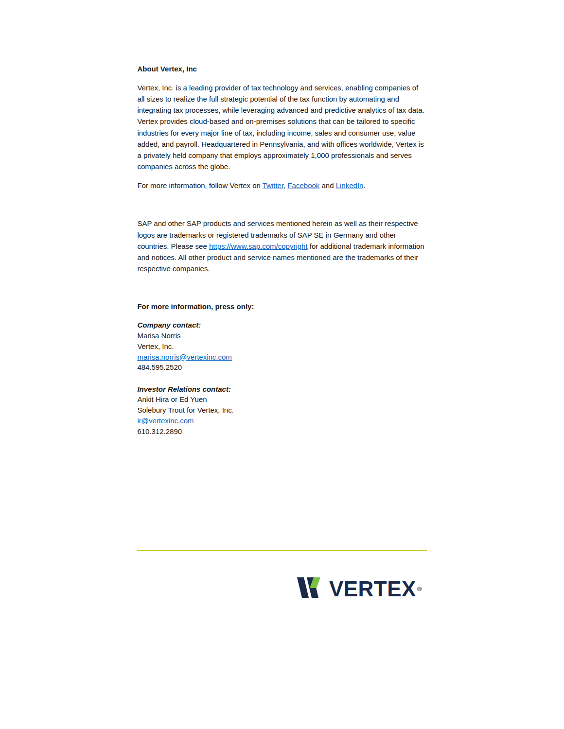About Vertex, Inc
Vertex, Inc. is a leading provider of tax technology and services, enabling companies of all sizes to realize the full strategic potential of the tax function by automating and integrating tax processes, while leveraging advanced and predictive analytics of tax data. Vertex provides cloud-based and on-premises solutions that can be tailored to specific industries for every major line of tax, including income, sales and consumer use, value added, and payroll. Headquartered in Pennsylvania, and with offices worldwide, Vertex is a privately held company that employs approximately 1,000 professionals and serves companies across the globe.
For more information, follow Vertex on Twitter, Facebook and LinkedIn.
SAP and other SAP products and services mentioned herein as well as their respective logos are trademarks or registered trademarks of SAP SE in Germany and other countries. Please see https://www.sap.com/copyright for additional trademark information and notices. All other product and service names mentioned are the trademarks of their respective companies.
For more information, press only:
Company contact:
Marisa Norris
Vertex, Inc.
marisa.norris@vertexinc.com
484.595.2520
Investor Relations contact:
Ankit Hira or Ed Yuen
Solebury Trout for Vertex, Inc.
ir@vertexinc.com
610.312.2890
VERTEX®